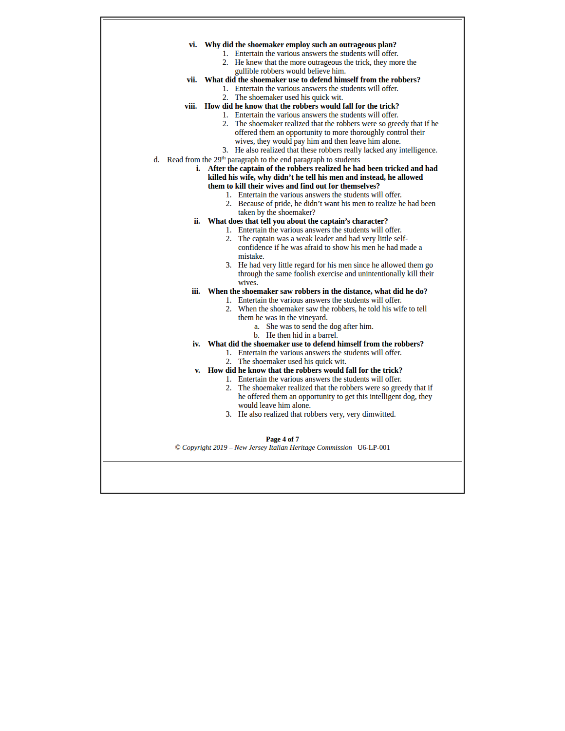Why did the shoemaker employ such an outrageous plan?
Entertain the various answers the students will offer.
He knew that the more outrageous the trick, they more the gullible robbers would believe him.
What did the shoemaker use to defend himself from the robbers?
Entertain the various answers the students will offer.
The shoemaker used his quick wit.
How did he know that the robbers would fall for the trick?
Entertain the various answers the students will offer.
The shoemaker realized that the robbers were so greedy that if he offered them an opportunity to more thoroughly control their wives, they would pay him and then leave him alone.
He also realized that these robbers really lacked any intelligence.
Read from the 29th paragraph to the end paragraph to students
After the captain of the robbers realized he had been tricked and had killed his wife, why didn’t he tell his men and instead, he allowed them to kill their wives and find out for themselves?
Entertain the various answers the students will offer.
Because of pride, he didn’t want his men to realize he had been taken by the shoemaker?
What does that tell you about the captain’s character?
Entertain the various answers the students will offer.
The captain was a weak leader and had very little self-confidence if he was afraid to show his men he had made a mistake.
He had very little regard for his men since he allowed them go through the same foolish exercise and unintentionally kill their wives.
When the shoemaker saw robbers in the distance, what did he do?
Entertain the various answers the students will offer.
When the shoemaker saw the robbers, he told his wife to tell them he was in the vineyard.
She was to send the dog after him.
He then hid in a barrel.
What did the shoemaker use to defend himself from the robbers?
Entertain the various answers the students will offer.
The shoemaker used his quick wit.
How did he know that the robbers would fall for the trick?
Entertain the various answers the students will offer.
The shoemaker realized that the robbers were so greedy that if he offered them an opportunity to get this intelligent dog, they would leave him alone.
He also realized that robbers very, very dimwitted.
Page 4 of 7
© Copyright 2019 – New Jersey Italian Heritage Commission U6-LP-001